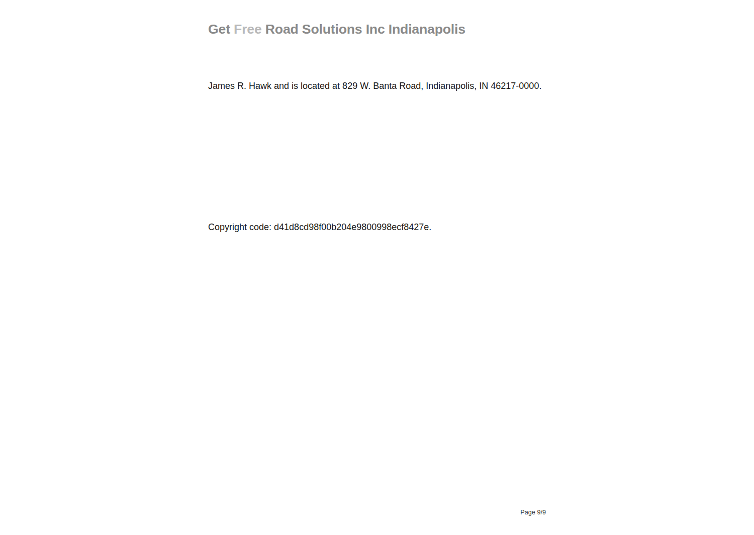Get Free Road Solutions Inc Indianapolis
James R. Hawk and is located at 829 W. Banta Road, Indianapolis, IN 46217-0000.
Copyright code: d41d8cd98f00b204e9800998ecf8427e.
Page 9/9